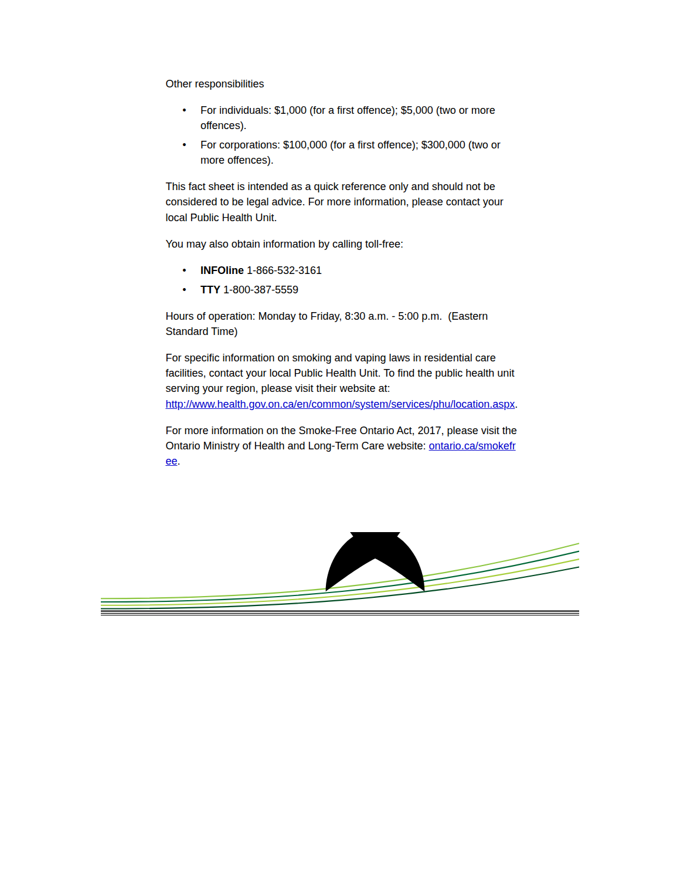Other responsibilities
For individuals: $1,000 (for a first offence); $5,000 (two or more offences).
For corporations: $100,000 (for a first offence); $300,000 (two or more offences).
This fact sheet is intended as a quick reference only and should not be considered to be legal advice. For more information, please contact your local Public Health Unit.
You may also obtain information by calling toll-free:
INFOline 1-866-532-3161
TTY 1-800-387-5559
Hours of operation: Monday to Friday, 8:30 a.m. - 5:00 p.m. (Eastern Standard Time)
For specific information on smoking and vaping laws in residential care facilities, contact your local Public Health Unit. To find the public health unit serving your region, please visit their website at:
http://www.health.gov.on.ca/en/common/system/services/phu/location.aspx.
For more information on the Smoke-Free Ontario Act, 2017, please visit the Ontario Ministry of Health and Long-Term Care website: ontario.ca/smokefree.
Ontario